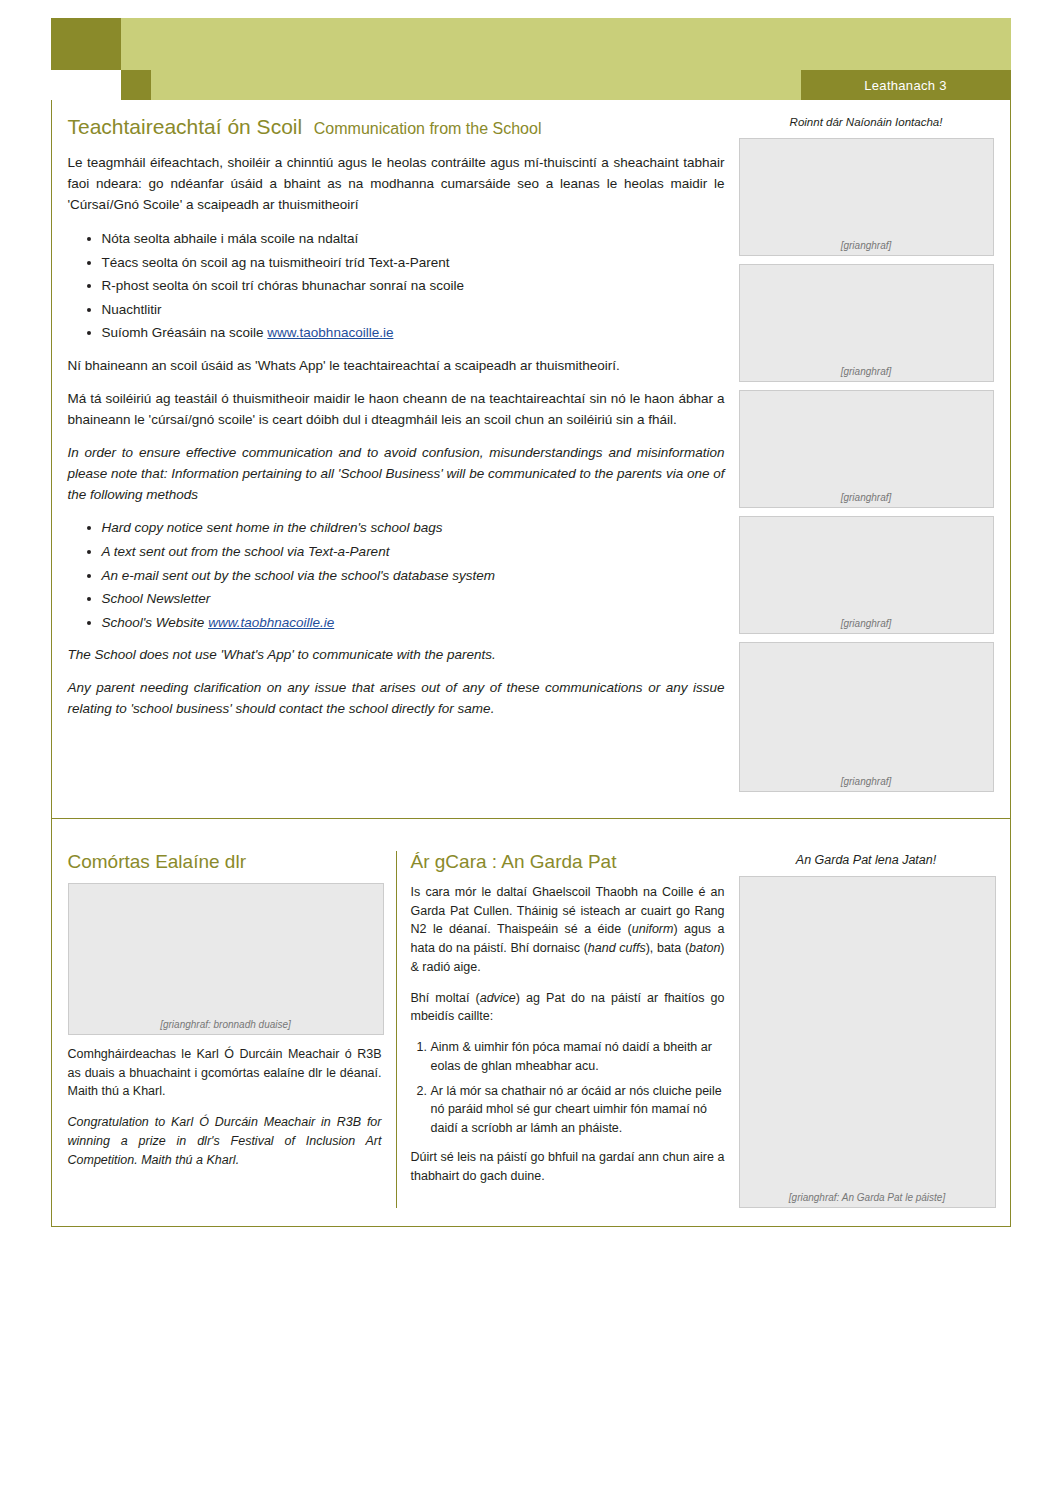Leathanach 3
Teachtaireachtaí ón Scoil Communication from the School
Le teagmháil éifeachtach, shoiléir a chinntiú agus le heolas contráilte agus mí-thuiscintí a sheachaint tabhair faoi ndeara: go ndéanfar úsáid a bhaint as na modhanna cumarsáide seo a leanas le heolas maidir le 'Cúrsaí/Gnó Scoile' a scaipeadh ar thuismitheoirí
Nóta seolta abhaile i mála scoile na ndaltaí
Téacs seolta ón scoil ag na tuismitheoirí tríd Text-a-Parent
R-phost seolta ón scoil trí chóras bhunachar sonraí na scoile
Nuachtlitir
Suíomh Gréasáin na scoile www.taobhnacoille.ie
Ní bhaineann an scoil úsáid as 'Whats App' le teachtaireachtaí a scaipeadh ar thuismitheoirí.
Má tá soiléiriú ag teastáil ó thuismitheoir maidir le haon cheann de na teachtaireachtaí sin nó le haon ábhar a bhaineann le 'cúrsaí/gnó scoile' is ceart dóibh dul i dteagmháil leis an scoil chun an soiléiriú sin a fháil.
In order to ensure effective communication and to avoid confusion, misunderstandings and misinformation please note that: Information pertaining to all 'School Business' will be communicated to the parents via one of the following methods
Hard copy notice sent home in the children's school bags
A text sent out from the school via Text-a-Parent
An e-mail sent out by the school via the school's database system
School Newsletter
School's Website www.taobhnacoille.ie
The School does not use 'What's App' to communicate with the parents.
Any parent needing clarification on any issue that arises out of any of these communications or any issue relating to 'school business' should contact the school directly for same.
Roinnt dár Naíonáin Iontacha!
[grianghraf]
[grianghraf]
[grianghraf]
[grianghraf]
[grianghraf]
Comórtas Ealaíne dlr
[grianghraf: bronnadh duaise]
Comhgháirdeachas le Karl Ó Durcáin Meachair ó R3B as duais a bhuachaint i gcomórtas ealaíne dlr le déanaí. Maith thú a Kharl.
Congratulation to Karl Ó Durcáin Meachair in R3B for winning a prize in dlr's Festival of Inclusion Art Competition. Maith thú a Kharl.
Ár gCara : An Garda Pat
Is cara mór le daltaí Ghaelscoil Thaobh na Coille é an Garda Pat Cullen. Tháinig sé isteach ar cuairt go Rang N2 le déanaí. Thaispeáin sé a éide (uniform) agus a hata do na páistí. Bhí dornaisc (hand cuffs), bata (baton) & radió aige.
Bhí moltaí (advice) ag Pat do na páistí ar fhaitíos go mbeidís caillte:
Ainm & uimhir fón póca mamaí nó daidí a bheith ar eolas de ghlan mheabhar acu.
Ar lá mór sa chathair nó ar ócáid ar nós cluiche peile nó paráid mhol sé gur cheart uimhir fón mamaí nó daidí a scríobh ar lámh an pháiste.
Dúirt sé leis na páistí go bhfuil na gardaí ann chun aire a thabhairt do gach duine.
An Garda Pat lena Jatan!
[grianghraf: An Garda Pat le páiste]